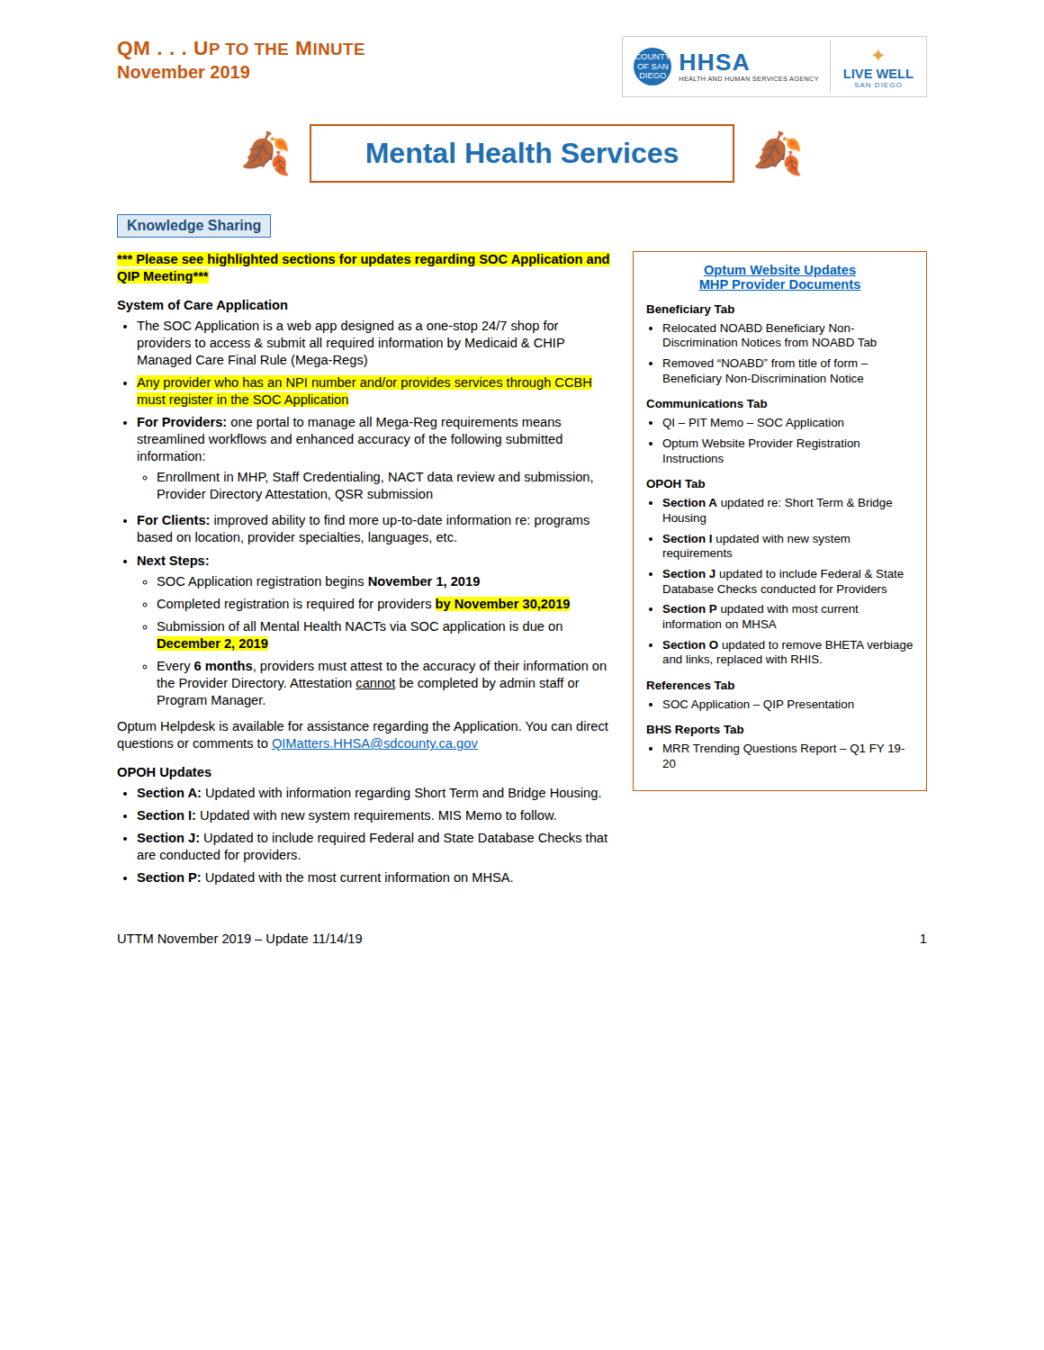QM . . . UP TO THE MINUTE
November 2019
COUNTY
OF SAN
DIEGO
HHSA
HEALTH AND HUMAN SERVICES AGENCY
✦
LIVE WELL
SAN DIEGO
🍂
Mental Health Services
🍂
Knowledge Sharing
*** Please see highlighted sections for updates regarding SOC Application and QIP Meeting***
System of Care Application
The SOC Application is a web app designed as a one-stop 24/7 shop for providers to access & submit all required information by Medicaid & CHIP Managed Care Final Rule (Mega-Regs)
Any provider who has an NPI number and/or provides services through CCBH must register in the SOC Application
For Providers: one portal to manage all Mega-Reg requirements means streamlined workflows and enhanced accuracy of the following submitted information:
Enrollment in MHP, Staff Credentialing, NACT data review and submission, Provider Directory Attestation, QSR submission
For Clients: improved ability to find more up-to-date information re: programs based on location, provider specialties, languages, etc.
Next Steps:
SOC Application registration begins November 1, 2019
Completed registration is required for providers by November 30,2019
Submission of all Mental Health NACTs via SOC application is due on December 2, 2019
Every 6 months, providers must attest to the accuracy of their information on the Provider Directory. Attestation cannot be completed by admin staff or Program Manager.
Optum Helpdesk is available for assistance regarding the Application. You can direct questions or comments to QIMatters.HHSA@sdcounty.ca.gov
OPOH Updates
Section A: Updated with information regarding Short Term and Bridge Housing.
Section I: Updated with new system requirements. MIS Memo to follow.
Section J: Updated to include required Federal and State Database Checks that are conducted for providers.
Section P: Updated with the most current information on MHSA.
Optum Website Updates
MHP Provider Documents
Beneficiary Tab
Relocated NOABD Beneficiary Non-Discrimination Notices from NOABD Tab
Removed “NOABD” from title of form – Beneficiary Non-Discrimination Notice
Communications Tab
QI – PIT Memo – SOC Application
Optum Website Provider Registration Instructions
OPOH Tab
Section A updated re: Short Term & Bridge Housing
Section I updated with new system requirements
Section J updated to include Federal & State Database Checks conducted for Providers
Section P updated with most current information on MHSA
Section O updated to remove BHETA verbiage and links, replaced with RHIS.
References Tab
SOC Application – QIP Presentation
BHS Reports Tab
MRR Trending Questions Report – Q1 FY 19-20
UTTM November 2019 – Update 11/14/19
1